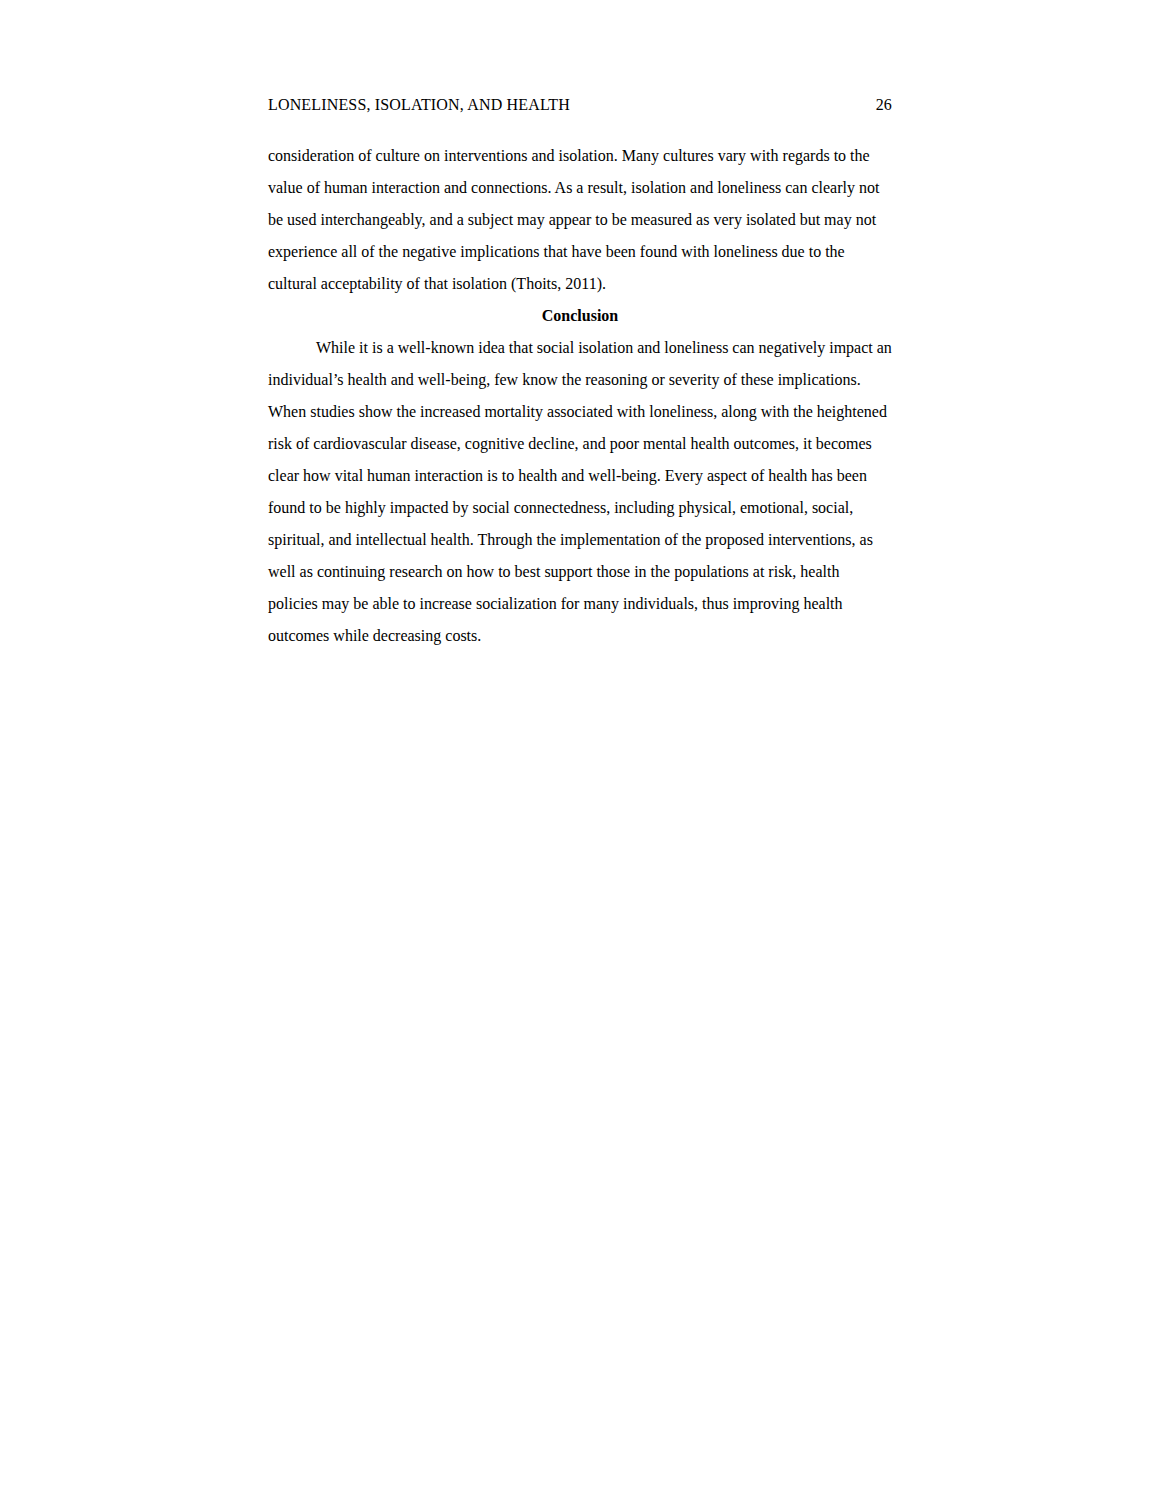Loneliness, Isolation, and Health 26
consideration of culture on interventions and isolation. Many cultures vary with regards to the value of human interaction and connections. As a result, isolation and loneliness can clearly not be used interchangeably, and a subject may appear to be measured as very isolated but may not experience all of the negative implications that have been found with loneliness due to the cultural acceptability of that isolation (Thoits, 2011).
Conclusion
While it is a well-known idea that social isolation and loneliness can negatively impact an individual’s health and well-being, few know the reasoning or severity of these implications. When studies show the increased mortality associated with loneliness, along with the heightened risk of cardiovascular disease, cognitive decline, and poor mental health outcomes, it becomes clear how vital human interaction is to health and well-being. Every aspect of health has been found to be highly impacted by social connectedness, including physical, emotional, social, spiritual, and intellectual health. Through the implementation of the proposed interventions, as well as continuing research on how to best support those in the populations at risk, health policies may be able to increase socialization for many individuals, thus improving health outcomes while decreasing costs.